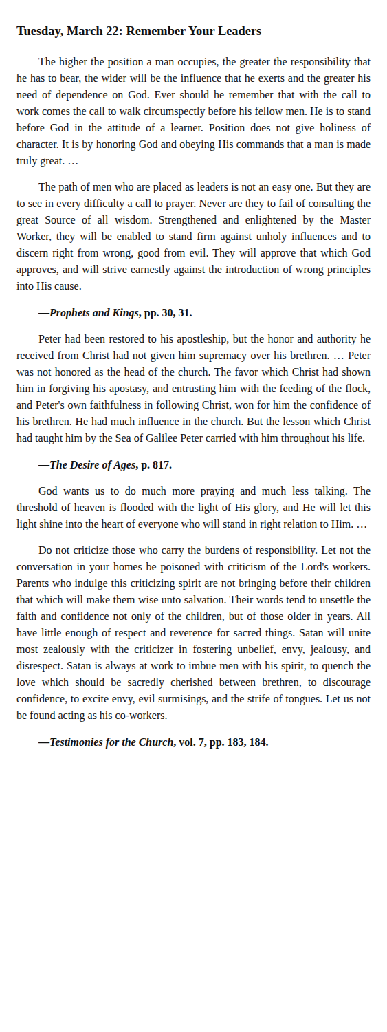Tuesday, March 22: Remember Your Leaders
The higher the position a man occupies, the greater the responsibility that he has to bear, the wider will be the influence that he exerts and the greater his need of dependence on God. Ever should he remember that with the call to work comes the call to walk circumspectly before his fellow men. He is to stand before God in the attitude of a learner. Position does not give holiness of character. It is by honoring God and obeying His commands that a man is made truly great. …
The path of men who are placed as leaders is not an easy one. But they are to see in every difficulty a call to prayer. Never are they to fail of consulting the great Source of all wisdom. Strengthened and enlightened by the Master Worker, they will be enabled to stand firm against unholy influences and to discern right from wrong, good from evil. They will approve that which God approves, and will strive earnestly against the introduction of wrong principles into His cause.
—Prophets and Kings, pp. 30, 31.
Peter had been restored to his apostleship, but the honor and authority he received from Christ had not given him supremacy over his brethren. … Peter was not honored as the head of the church. The favor which Christ had shown him in forgiving his apostasy, and entrusting him with the feeding of the flock, and Peter's own faithfulness in following Christ, won for him the confidence of his brethren. He had much influence in the church. But the lesson which Christ had taught him by the Sea of Galilee Peter carried with him throughout his life.
—The Desire of Ages, p. 817.
God wants us to do much more praying and much less talking. The threshold of heaven is flooded with the light of His glory, and He will let this light shine into the heart of everyone who will stand in right relation to Him. …
Do not criticize those who carry the burdens of responsibility. Let not the conversation in your homes be poisoned with criticism of the Lord's workers. Parents who indulge this criticizing spirit are not bringing before their children that which will make them wise unto salvation. Their words tend to unsettle the faith and confidence not only of the children, but of those older in years. All have little enough of respect and reverence for sacred things. Satan will unite most zealously with the criticizer in fostering unbelief, envy, jealousy, and disrespect. Satan is always at work to imbue men with his spirit, to quench the love which should be sacredly cherished between brethren, to discourage confidence, to excite envy, evil surmisings, and the strife of tongues. Let us not be found acting as his co-workers.
—Testimonies for the Church, vol. 7, pp. 183, 184.